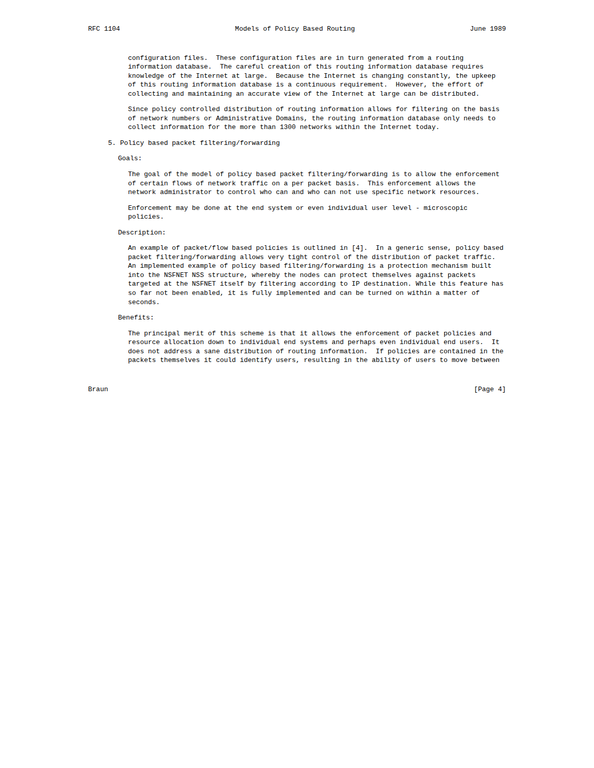RFC 1104 Models of Policy Based Routing June 1989
configuration files. These configuration files are in turn generated from a routing information database. The careful creation of this routing information database requires knowledge of the Internet at large. Because the Internet is changing constantly, the upkeep of this routing information database is a continuous requirement. However, the effort of collecting and maintaining an accurate view of the Internet at large can be distributed.
Since policy controlled distribution of routing information allows for filtering on the basis of network numbers or Administrative Domains, the routing information database only needs to collect information for the more than 1300 networks within the Internet today.
5. Policy based packet filtering/forwarding
Goals:
The goal of the model of policy based packet filtering/forwarding is to allow the enforcement of certain flows of network traffic on a per packet basis. This enforcement allows the network administrator to control who can and who can not use specific network resources.
Enforcement may be done at the end system or even individual user level - microscopic policies.
Description:
An example of packet/flow based policies is outlined in [4]. In a generic sense, policy based packet filtering/forwarding allows very tight control of the distribution of packet traffic. An implemented example of policy based filtering/forwarding is a protection mechanism built into the NSFNET NSS structure, whereby the nodes can protect themselves against packets targeted at the NSFNET itself by filtering according to IP destination. While this feature has so far not been enabled, it is fully implemented and can be turned on within a matter of seconds.
Benefits:
The principal merit of this scheme is that it allows the enforcement of packet policies and resource allocation down to individual end systems and perhaps even individual end users. It does not address a sane distribution of routing information. If policies are contained in the packets themselves it could identify users, resulting in the ability of users to move between
Braun [Page 4]